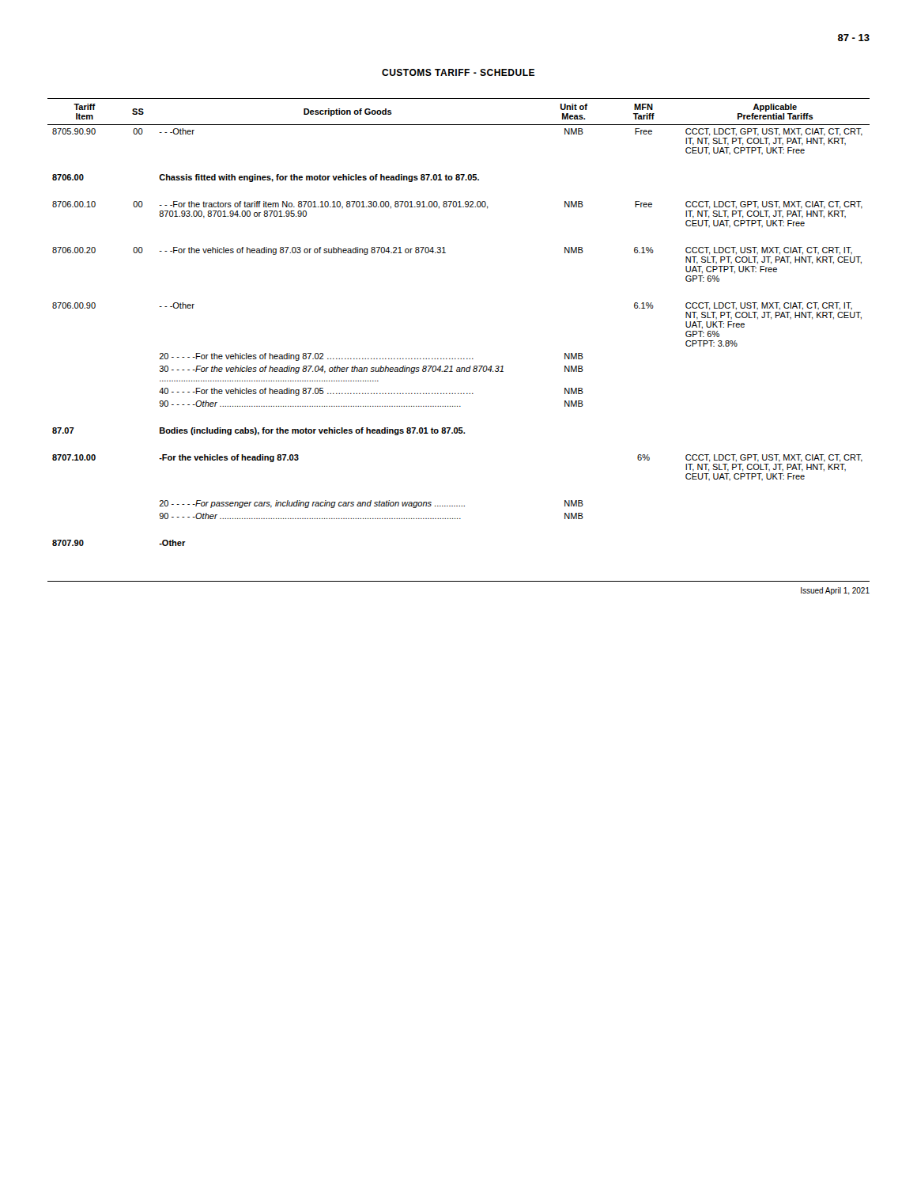87 - 13
CUSTOMS TARIFF - SCHEDULE
| Tariff Item | SS | Description of Goods | Unit of Meas. | MFN Tariff | Applicable Preferential Tariffs |
| --- | --- | --- | --- | --- | --- |
| 8705.90.90 | 00 | - - -Other | NMB | Free | CCCT, LDCT, GPT, UST, MXT, CIAT, CT, CRT, IT, NT, SLT, PT, COLT, JT, PAT, HNT, KRT, CEUT, UAT, CPTPT, UKT: Free |
| 8706.00 | | Chassis fitted with engines, for the motor vehicles of headings 87.01 to 87.05. | | | |
| 8706.00.10 | 00 | - - -For the tractors of tariff item No. 8701.10.10, 8701.30.00, 8701.91.00, 8701.92.00, 8701.93.00, 8701.94.00 or 8701.95.90 | NMB | Free | CCCT, LDCT, GPT, UST, MXT, CIAT, CT, CRT, IT, NT, SLT, PT, COLT, JT, PAT, HNT, KRT, CEUT, UAT, CPTPT, UKT: Free |
| 8706.00.20 | 00 | - - -For the vehicles of heading 87.03 or of subheading 8704.21 or 8704.31 | NMB | 6.1% | CCCT, LDCT, UST, MXT, CIAT, CT, CRT, IT, NT, SLT, PT, COLT, JT, PAT, HNT, KRT, CEUT, UAT, CPTPT, UKT: Free GPT: 6% |
| 8706.00.90 | | - - -Other | | 6.1% | CCCT, LDCT, UST, MXT, CIAT, CT, CRT, IT, NT, SLT, PT, COLT, JT, PAT, HNT, KRT, CEUT, UAT, UKT: Free GPT: 6% CPTPT: 3.8% |
| | | 20 - - - - -For the vehicles of heading 87.02 …………………………………………… | NMB | | |
| | | 30 - - - - - For the vehicles of heading 87.04, other than subheadings 8704.21 and 8704.31 ........................................................................................... | NMB | | |
| | | 40 - - - - -For the vehicles of heading 87.05 …………………………………………… | NMB | | |
| | | 90 - - - - - Other .................................................................................................... | NMB | | |
| 87.07 | | Bodies (including cabs), for the motor vehicles of headings 87.01 to 87.05. | | | |
| 8707.10.00 | | -For the vehicles of heading 87.03 | | 6% | CCCT, LDCT, GPT, UST, MXT, CIAT, CT, CRT, IT, NT, SLT, PT, COLT, JT, PAT, HNT, KRT, CEUT, UAT, CPTPT, UKT: Free |
| | | 20 - - - - - For passenger cars, including racing cars and station wagons ............. | NMB | | |
| | | 90 - - - - - Other .................................................................................................... | NMB | | |
| 8707.90 | | -Other | | | |
Issued April 1, 2021